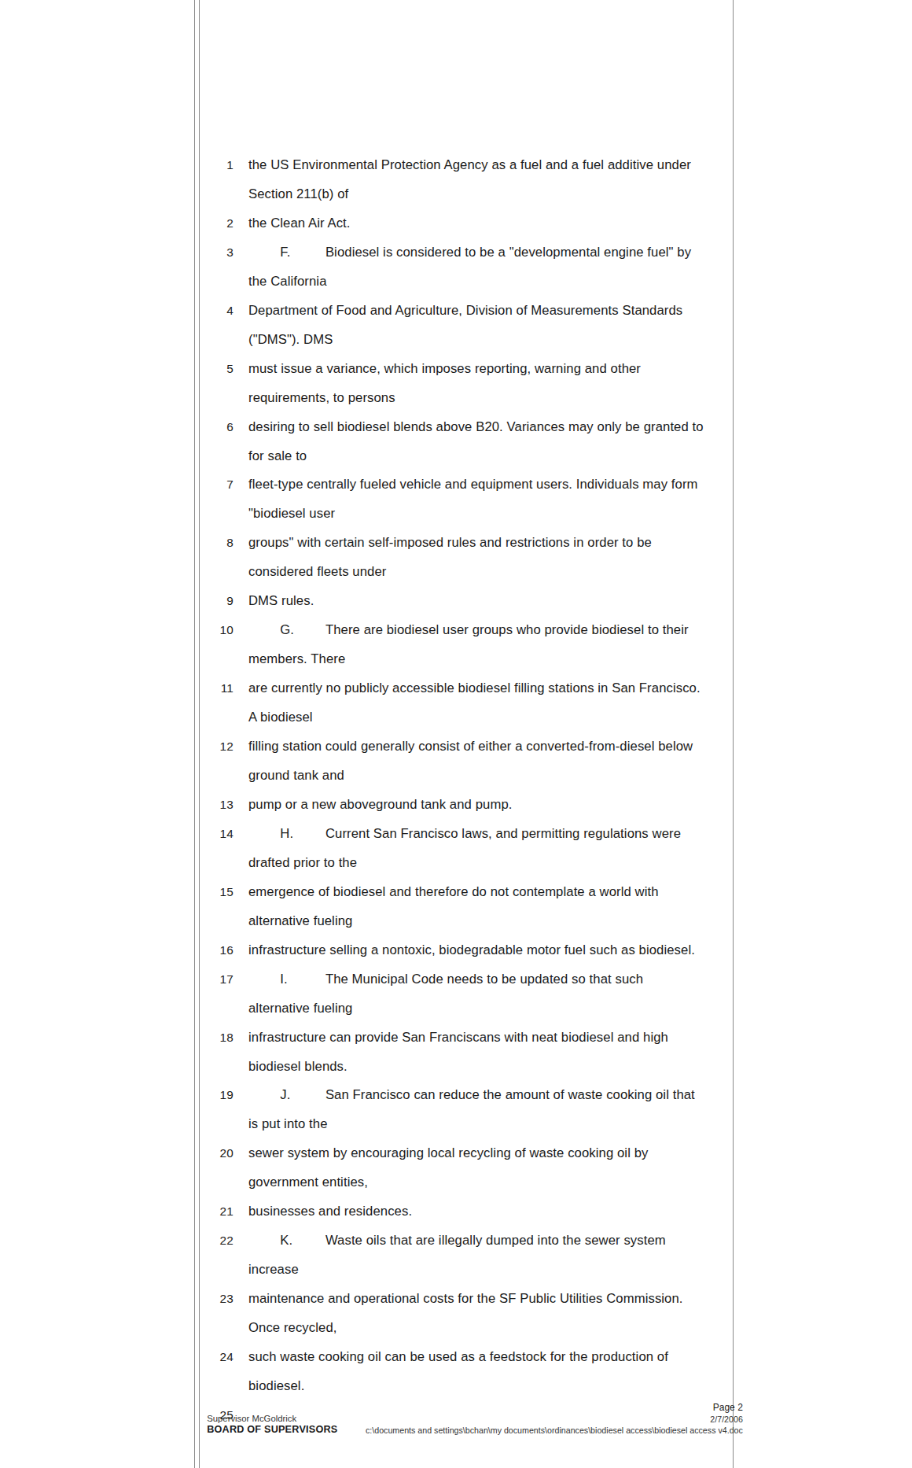the US Environmental Protection Agency as a fuel and a fuel additive under Section 211(b) of
the Clean Air Act.
F. Biodiesel is considered to be a "developmental engine fuel" by the California
Department of Food and Agriculture, Division of Measurements Standards ("DMS"). DMS
must issue a variance, which imposes reporting, warning and other requirements, to persons
desiring to sell biodiesel blends above B20. Variances may only be granted to for sale to
fleet-type centrally fueled vehicle and equipment users. Individuals may form "biodiesel user
groups" with certain self-imposed rules and restrictions in order to be considered fleets under
DMS rules.
G. There are biodiesel user groups who provide biodiesel to their members. There
are currently no publicly accessible biodiesel filling stations in San Francisco. A biodiesel
filling station could generally consist of either a converted-from-diesel below ground tank and
pump or a new aboveground tank and pump.
H. Current San Francisco laws, and permitting regulations were drafted prior to the
emergence of biodiesel and therefore do not contemplate a world with alternative fueling
infrastructure selling a nontoxic, biodegradable motor fuel such as biodiesel.
I. The Municipal Code needs to be updated so that such alternative fueling
infrastructure can provide San Franciscans with neat biodiesel and high biodiesel blends.
J. San Francisco can reduce the amount of waste cooking oil that is put into the
sewer system by encouraging local recycling of waste cooking oil by government entities,
businesses and residences.
K. Waste oils that are illegally dumped into the sewer system increase
maintenance and operational costs for the SF Public Utilities Commission. Once recycled,
such waste cooking oil can be used as a feedstock for the production of biodiesel.
Supervisor McGoldrick
BOARD OF SUPERVISORS
Page 2
2/7/2006
c:\documents and settings\bchan\my documents\ordinances\biodiesel access\biodiesel access v4.doc